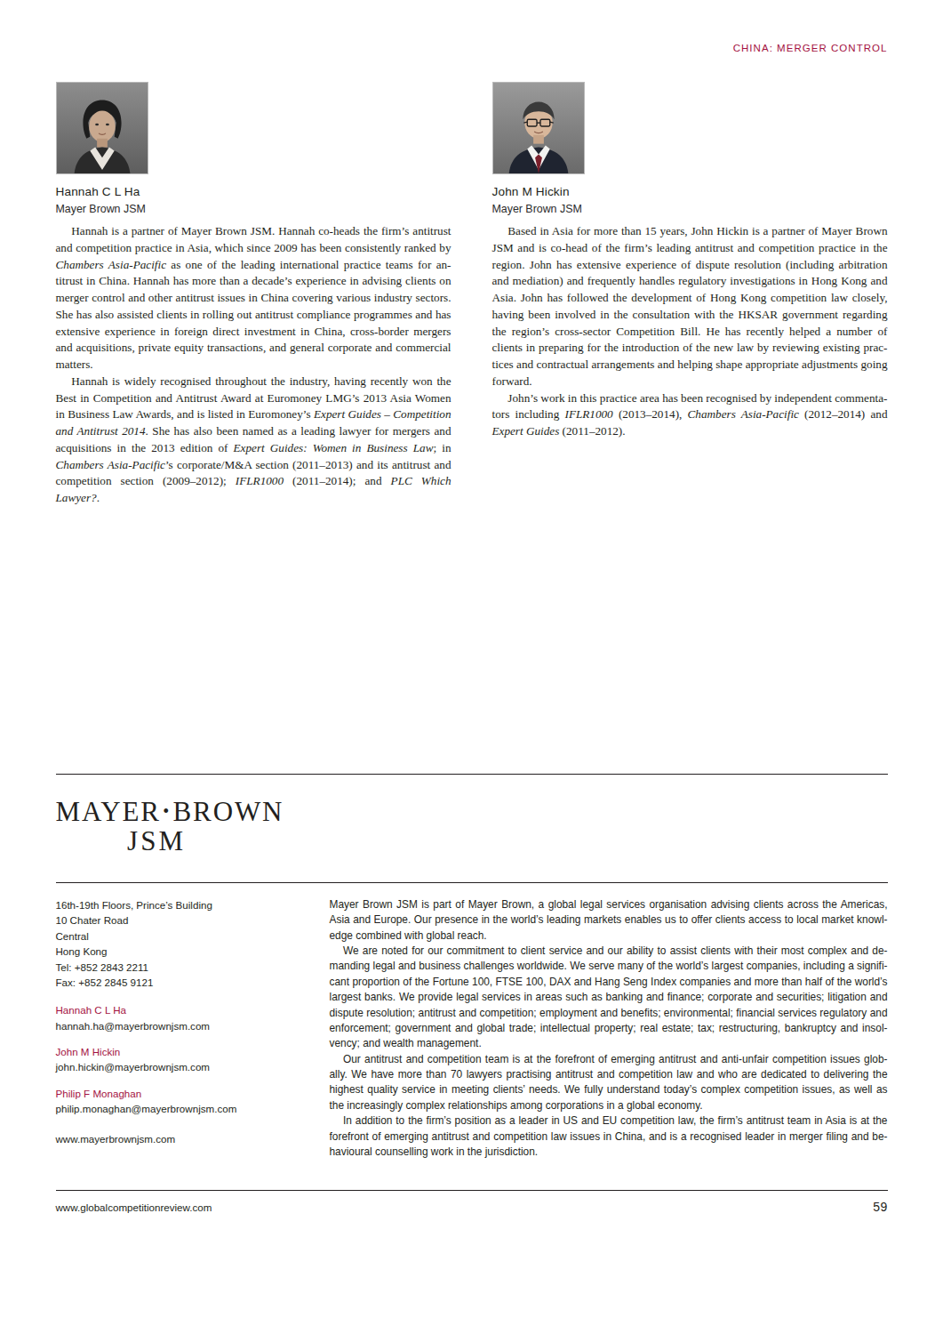China: Merger Control
Hannah C L Ha
Mayer Brown JSM
Hannah is a partner of Mayer Brown JSM. Hannah co-heads the firm’s antitrust and competition practice in Asia, which since 2009 has been consistently ranked by Chambers Asia-Pacific as one of the leading international practice teams for antitrust in China. Hannah has more than a decade’s experience in advising clients on merger control and other antitrust issues in China covering various industry sectors. She has also assisted clients in rolling out antitrust compliance programmes and has extensive experience in foreign direct investment in China, cross-border mergers and acquisitions, private equity transactions, and general corporate and commercial matters.
Hannah is widely recognised throughout the industry, having recently won the Best in Competition and Antitrust Award at Euromoney LMG’s 2013 Asia Women in Business Law Awards, and is listed in Euromoney’s Expert Guides – Competition and Antitrust 2014. She has also been named as a leading lawyer for mergers and acquisitions in the 2013 edition of Expert Guides: Women in Business Law; in Chambers Asia-Pacific’s corporate/M&A section (2011–2013) and its antitrust and competition section (2009–2012); IFLR1000 (2011–2014); and PLC Which Lawyer?.
John M Hickin
Mayer Brown JSM
Based in Asia for more than 15 years, John Hickin is a partner of Mayer Brown JSM and is co-head of the firm’s leading antitrust and competition practice in the region. John has extensive experience of dispute resolution (including arbitration and mediation) and frequently handles regulatory investigations in Hong Kong and Asia. John has followed the development of Hong Kong competition law closely, having been involved in the consultation with the HKSAR government regarding the region’s cross-sector Competition Bill. He has recently helped a number of clients in preparing for the introduction of the new law by reviewing existing practices and contractual arrangements and helping shape appropriate adjustments going forward.
John’s work in this practice area has been recognised by independent commentators including IFLR1000 (2013–2014), Chambers Asia-Pacific (2012–2014) and Expert Guides (2011–2012).
MAYER•BROWN JSM
16th-19th Floors, Prince’s Building
10 Chater Road
Central
Hong Kong
Tel: +852 2843 2211
Fax: +852 2845 9121
Hannah C L Ha hannah.ha@mayerbrownjsm.com
John M Hickin john.hickin@mayerbrownjsm.com
Philip F Monaghan philip.monaghan@mayerbrownjsm.com
www.mayerbrownjsm.com
Mayer Brown JSM is part of Mayer Brown, a global legal services organisation advising clients across the Americas, Asia and Europe. Our presence in the world’s leading markets enables us to offer clients access to local market knowledge combined with global reach.
We are noted for our commitment to client service and our ability to assist clients with their most complex and demanding legal and business challenges worldwide. We serve many of the world’s largest companies, including a significant proportion of the Fortune 100, FTSE 100, DAX and Hang Seng Index companies and more than half of the world’s largest banks. We provide legal services in areas such as banking and finance; corporate and securities; litigation and dispute resolution; antitrust and competition; employment and benefits; environmental; financial services regulatory and enforcement; government and global trade; intellectual property; real estate; tax; restructuring, bankruptcy and insolvency; and wealth management.
Our antitrust and competition team is at the forefront of emerging antitrust and anti-unfair competition issues globally. We have more than 70 lawyers practising antitrust and competition law and who are dedicated to delivering the highest quality service in meeting clients’ needs. We fully understand today’s complex competition issues, as well as the increasingly complex relationships among corporations in a global economy.
In addition to the firm’s position as a leader in US and EU competition law, the firm’s antitrust team in Asia is at the forefront of emerging antitrust and competition law issues in China, and is a recognised leader in merger filing and behavioural counselling work in the jurisdiction.
www.globalcompetitionreview.com 59